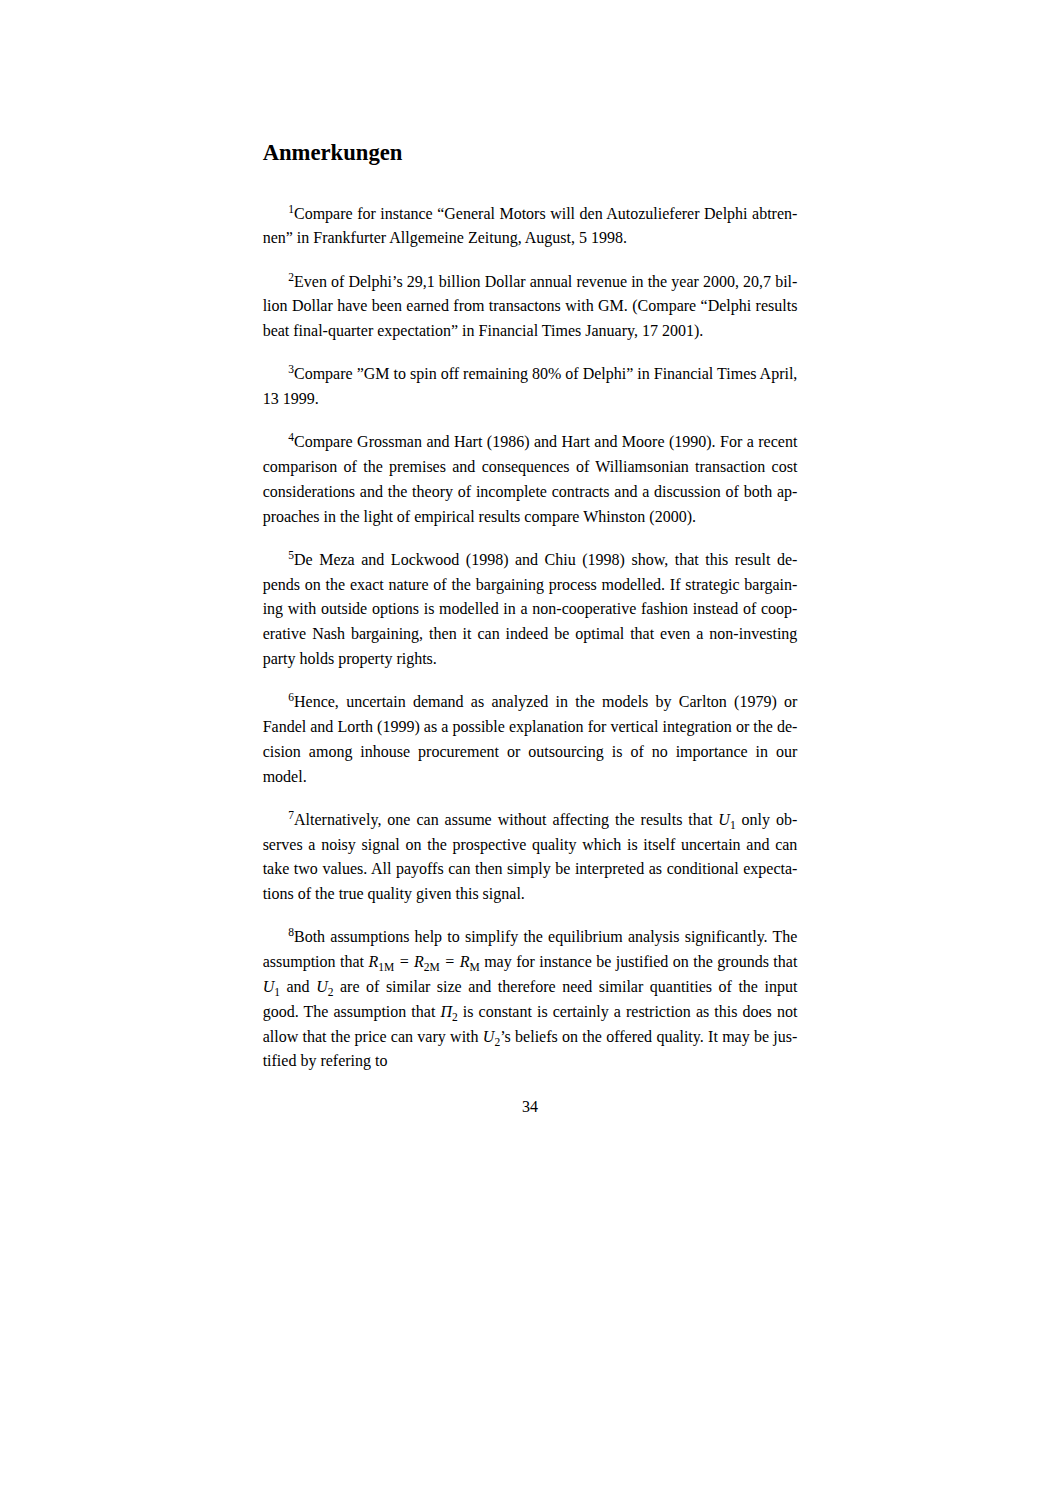Anmerkungen
1Compare for instance “General Motors will den Autozulieferer Delphi abtrennen” in Frankfurter Allgemeine Zeitung, August, 5 1998.
2Even of Delphi’s 29,1 billion Dollar annual revenue in the year 2000, 20,7 billion Dollar have been earned from transactons with GM. (Compare “Delphi results beat final-quarter expectation” in Financial Times January, 17 2001).
3Compare ”GM to spin off remaining 80% of Delphi” in Financial Times April, 13 1999.
4Compare Grossman and Hart (1986) and Hart and Moore (1990). For a recent comparison of the premises and consequences of Williamsonian transaction cost considerations and the theory of incomplete contracts and a discussion of both approaches in the light of empirical results compare Whinston (2000).
5De Meza and Lockwood (1998) and Chiu (1998) show, that this result depends on the exact nature of the bargaining process modelled. If strategic bargaining with outside options is modelled in a non-cooperative fashion instead of cooperative Nash bargaining, then it can indeed be optimal that even a non-investing party holds property rights.
6Hence, uncertain demand as analyzed in the models by Carlton (1979) or Fandel and Lorth (1999) as a possible explanation for vertical integration or the decision among inhouse procurement or outsourcing is of no importance in our model.
7Alternatively, one can assume without affecting the results that U1 only observes a noisy signal on the prospective quality which is itself uncertain and can take two values. All payoffs can then simply be interpreted as conditional expectations of the true quality given this signal.
8Both assumptions help to simplify the equilibrium analysis significantly. The assumption that R1M = R2M = RM may for instance be justified on the grounds that U1 and U2 are of similar size and therefore need similar quantities of the input good. The assumption that Π2 is constant is certainly a restriction as this does not allow that the price can vary with U2’s beliefs on the offered quality. It may be justified by refering to
34